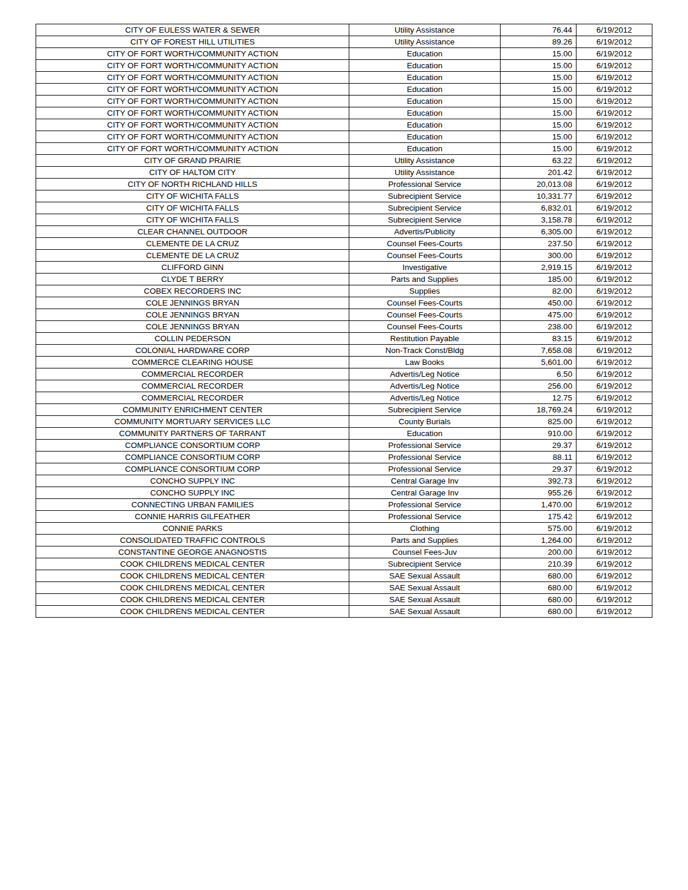| CITY OF EULESS WATER & SEWER | Utility Assistance | 76.44 | 6/19/2012 |
| CITY OF FOREST HILL UTILITIES | Utility Assistance | 89.26 | 6/19/2012 |
| CITY OF FORT WORTH/COMMUNITY ACTION | Education | 15.00 | 6/19/2012 |
| CITY OF FORT WORTH/COMMUNITY ACTION | Education | 15.00 | 6/19/2012 |
| CITY OF FORT WORTH/COMMUNITY ACTION | Education | 15.00 | 6/19/2012 |
| CITY OF FORT WORTH/COMMUNITY ACTION | Education | 15.00 | 6/19/2012 |
| CITY OF FORT WORTH/COMMUNITY ACTION | Education | 15.00 | 6/19/2012 |
| CITY OF FORT WORTH/COMMUNITY ACTION | Education | 15.00 | 6/19/2012 |
| CITY OF FORT WORTH/COMMUNITY ACTION | Education | 15.00 | 6/19/2012 |
| CITY OF FORT WORTH/COMMUNITY ACTION | Education | 15.00 | 6/19/2012 |
| CITY OF FORT WORTH/COMMUNITY ACTION | Education | 15.00 | 6/19/2012 |
| CITY OF GRAND PRAIRIE | Utility Assistance | 63.22 | 6/19/2012 |
| CITY OF HALTOM CITY | Utility Assistance | 201.42 | 6/19/2012 |
| CITY OF NORTH RICHLAND HILLS | Professional Service | 20,013.08 | 6/19/2012 |
| CITY OF WICHITA FALLS | Subrecipient Service | 10,331.77 | 6/19/2012 |
| CITY OF WICHITA FALLS | Subrecipient Service | 6,832.01 | 6/19/2012 |
| CITY OF WICHITA FALLS | Subrecipient Service | 3,158.78 | 6/19/2012 |
| CLEAR CHANNEL OUTDOOR | Advertis/Publicity | 6,305.00 | 6/19/2012 |
| CLEMENTE DE LA CRUZ | Counsel Fees-Courts | 237.50 | 6/19/2012 |
| CLEMENTE DE LA CRUZ | Counsel Fees-Courts | 300.00 | 6/19/2012 |
| CLIFFORD GINN | Investigative | 2,919.15 | 6/19/2012 |
| CLYDE T BERRY | Parts and Supplies | 185.00 | 6/19/2012 |
| COBEX RECORDERS INC | Supplies | 82.00 | 6/19/2012 |
| COLE JENNINGS BRYAN | Counsel Fees-Courts | 450.00 | 6/19/2012 |
| COLE JENNINGS BRYAN | Counsel Fees-Courts | 475.00 | 6/19/2012 |
| COLE JENNINGS BRYAN | Counsel Fees-Courts | 238.00 | 6/19/2012 |
| COLLIN PEDERSON | Restitution Payable | 83.15 | 6/19/2012 |
| COLONIAL HARDWARE CORP | Non-Track Const/Bldg | 7,658.08 | 6/19/2012 |
| COMMERCE CLEARING HOUSE | Law Books | 5,601.00 | 6/19/2012 |
| COMMERCIAL RECORDER | Advertis/Leg Notice | 6.50 | 6/19/2012 |
| COMMERCIAL RECORDER | Advertis/Leg Notice | 256.00 | 6/19/2012 |
| COMMERCIAL RECORDER | Advertis/Leg Notice | 12.75 | 6/19/2012 |
| COMMUNITY ENRICHMENT CENTER | Subrecipient Service | 18,769.24 | 6/19/2012 |
| COMMUNITY MORTUARY SERVICES LLC | County Burials | 825.00 | 6/19/2012 |
| COMMUNITY PARTNERS OF TARRANT | Education | 910.00 | 6/19/2012 |
| COMPLIANCE CONSORTIUM CORP | Professional Service | 29.37 | 6/19/2012 |
| COMPLIANCE CONSORTIUM CORP | Professional Service | 88.11 | 6/19/2012 |
| COMPLIANCE CONSORTIUM CORP | Professional Service | 29.37 | 6/19/2012 |
| CONCHO SUPPLY INC | Central Garage Inv | 392.73 | 6/19/2012 |
| CONCHO SUPPLY INC | Central Garage Inv | 955.26 | 6/19/2012 |
| CONNECTING URBAN FAMILIES | Professional Service | 1,470.00 | 6/19/2012 |
| CONNIE HARRIS GILFEATHER | Professional Service | 175.42 | 6/19/2012 |
| CONNIE PARKS | Clothing | 575.00 | 6/19/2012 |
| CONSOLIDATED TRAFFIC CONTROLS | Parts and Supplies | 1,264.00 | 6/19/2012 |
| CONSTANTINE GEORGE ANAGNOSTIS | Counsel Fees-Juv | 200.00 | 6/19/2012 |
| COOK CHILDRENS MEDICAL CENTER | Subrecipient Service | 210.39 | 6/19/2012 |
| COOK CHILDRENS MEDICAL CENTER | SAE Sexual Assault | 680.00 | 6/19/2012 |
| COOK CHILDRENS MEDICAL CENTER | SAE Sexual Assault | 680.00 | 6/19/2012 |
| COOK CHILDRENS MEDICAL CENTER | SAE Sexual Assault | 680.00 | 6/19/2012 |
| COOK CHILDRENS MEDICAL CENTER | SAE Sexual Assault | 680.00 | 6/19/2012 |